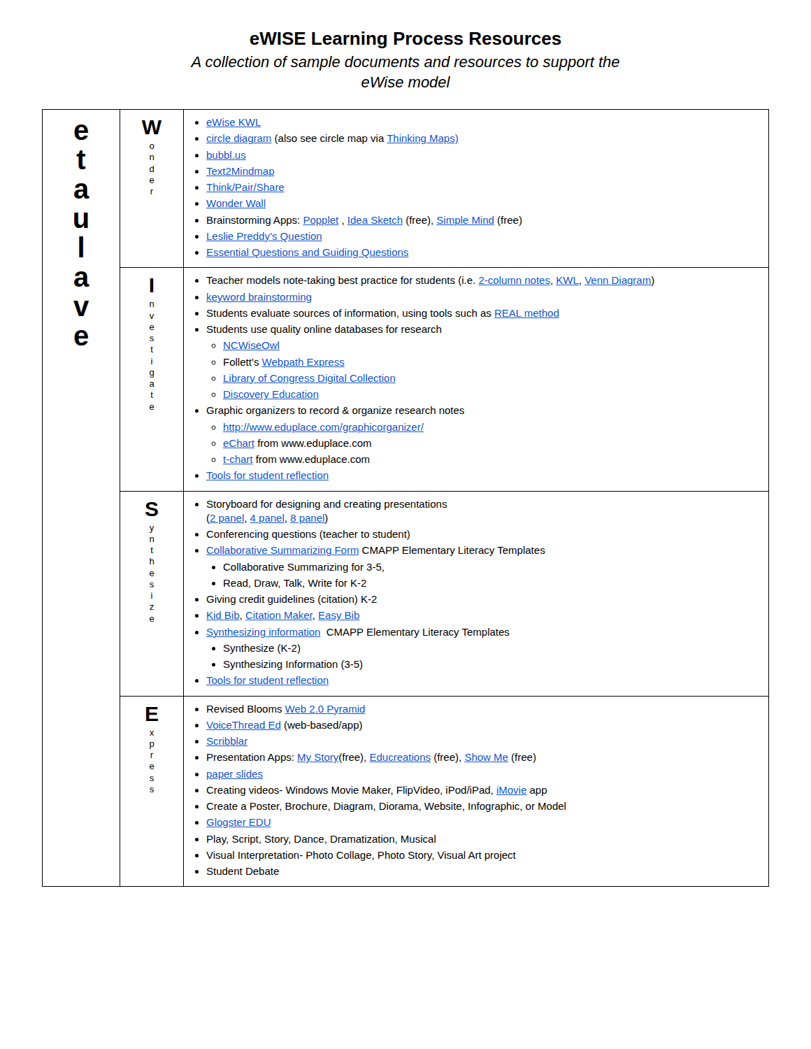eWISE Learning Process Resources
A collection of sample documents and resources to support the
eWise model
| e t a u l a v e | W o n d e r | eWise KWL circle diagram (also see circle map via Thinking Maps) bubbl.us Text2Mindmap Think/Pair/Share Wonder Wall Brainstorming Apps: Popplet , Idea Sketch (free), Simple Mind (free) Leslie Preddy’s Question Essential Questions and Guiding Questions |
| I n v e s t i g a t e | Teacher models note-taking best practice for students (i.e. 2-column notes , KWL , Venn Diagram ) keyword brainstorming Students evaluate sources of information, using tools such as REAL method Students use quality online databases for research NCWiseOwl Follett’s Webpath Express Library of Congress Digital Collection Discovery Education Graphic organizers to record & organize research notes http://www.eduplace.com/graphicorganizer/ eChart from www.eduplace.com t-chart from www.eduplace.com Tools for student reflection |
| S y n t h e s i z e | Storyboard for designing and creating presentations ( 2 panel , 4 panel , 8 panel ) Conferencing questions (teacher to student) Collaborative Summarizing Form CMAPP Elementary Literacy Templates Collaborative Summarizing for 3-5, Read, Draw, Talk, Write for K-2 Giving credit guidelines (citation) K-2 Kid Bib , Citation Maker , Easy Bib Synthesizing information CMAPP Elementary Literacy Templates Synthesize (K-2) Synthesizing Information (3-5) Tools for student reflection |
| E x p r e s s | Revised Blooms Web 2.0 Pyramid VoiceThread Ed (web-based/app) Scribblar Presentation Apps: My Story (free), Educreations (free), Show Me (free) paper slides Creating videos- Windows Movie Maker, FlipVideo, iPod/iPad, iMovie app Create a Poster, Brochure, Diagram, Diorama, Website, Infographic, or Model Glogster EDU Play, Script, Story, Dance, Dramatization, Musical Visual Interpretation- Photo Collage, Photo Story, Visual Art project Student Debate |